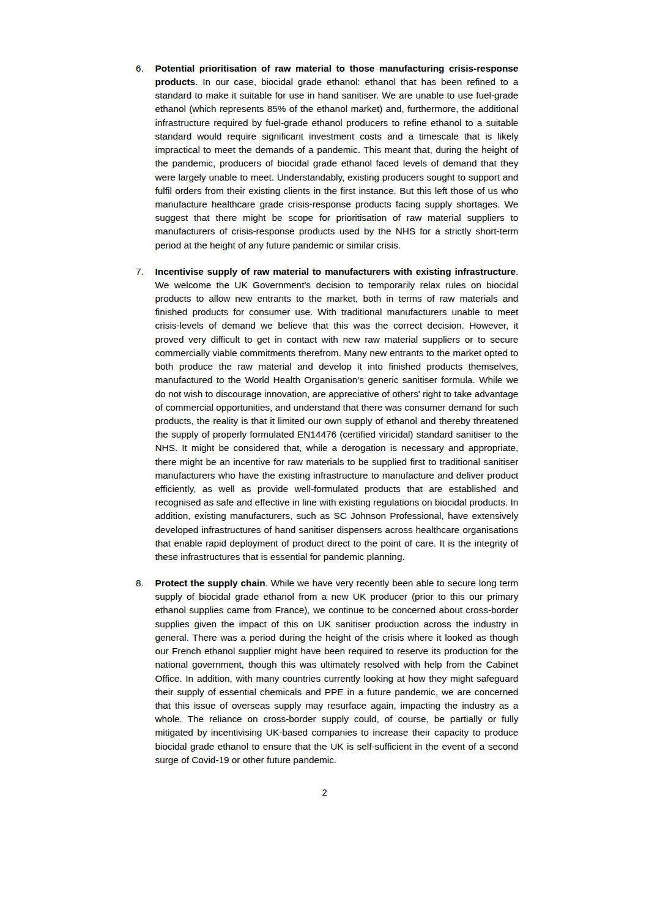Potential prioritisation of raw material to those manufacturing crisis-response products. In our case, biocidal grade ethanol: ethanol that has been refined to a standard to make it suitable for use in hand sanitiser. We are unable to use fuel-grade ethanol (which represents 85% of the ethanol market) and, furthermore, the additional infrastructure required by fuel-grade ethanol producers to refine ethanol to a suitable standard would require significant investment costs and a timescale that is likely impractical to meet the demands of a pandemic. This meant that, during the height of the pandemic, producers of biocidal grade ethanol faced levels of demand that they were largely unable to meet. Understandably, existing producers sought to support and fulfil orders from their existing clients in the first instance. But this left those of us who manufacture healthcare grade crisis-response products facing supply shortages. We suggest that there might be scope for prioritisation of raw material suppliers to manufacturers of crisis-response products used by the NHS for a strictly short-term period at the height of any future pandemic or similar crisis.
Incentivise supply of raw material to manufacturers with existing infrastructure. We welcome the UK Government's decision to temporarily relax rules on biocidal products to allow new entrants to the market, both in terms of raw materials and finished products for consumer use. With traditional manufacturers unable to meet crisis-levels of demand we believe that this was the correct decision. However, it proved very difficult to get in contact with new raw material suppliers or to secure commercially viable commitments therefrom. Many new entrants to the market opted to both produce the raw material and develop it into finished products themselves, manufactured to the World Health Organisation's generic sanitiser formula. While we do not wish to discourage innovation, are appreciative of others' right to take advantage of commercial opportunities, and understand that there was consumer demand for such products, the reality is that it limited our own supply of ethanol and thereby threatened the supply of properly formulated EN14476 (certified viricidal) standard sanitiser to the NHS. It might be considered that, while a derogation is necessary and appropriate, there might be an incentive for raw materials to be supplied first to traditional sanitiser manufacturers who have the existing infrastructure to manufacture and deliver product efficiently, as well as provide well-formulated products that are established and recognised as safe and effective in line with existing regulations on biocidal products. In addition, existing manufacturers, such as SC Johnson Professional, have extensively developed infrastructures of hand sanitiser dispensers across healthcare organisations that enable rapid deployment of product direct to the point of care. It is the integrity of these infrastructures that is essential for pandemic planning.
Protect the supply chain. While we have very recently been able to secure long term supply of biocidal grade ethanol from a new UK producer (prior to this our primary ethanol supplies came from France), we continue to be concerned about cross-border supplies given the impact of this on UK sanitiser production across the industry in general. There was a period during the height of the crisis where it looked as though our French ethanol supplier might have been required to reserve its production for the national government, though this was ultimately resolved with help from the Cabinet Office. In addition, with many countries currently looking at how they might safeguard their supply of essential chemicals and PPE in a future pandemic, we are concerned that this issue of overseas supply may resurface again, impacting the industry as a whole. The reliance on cross-border supply could, of course, be partially or fully mitigated by incentivising UK-based companies to increase their capacity to produce biocidal grade ethanol to ensure that the UK is self-sufficient in the event of a second surge of Covid-19 or other future pandemic.
2